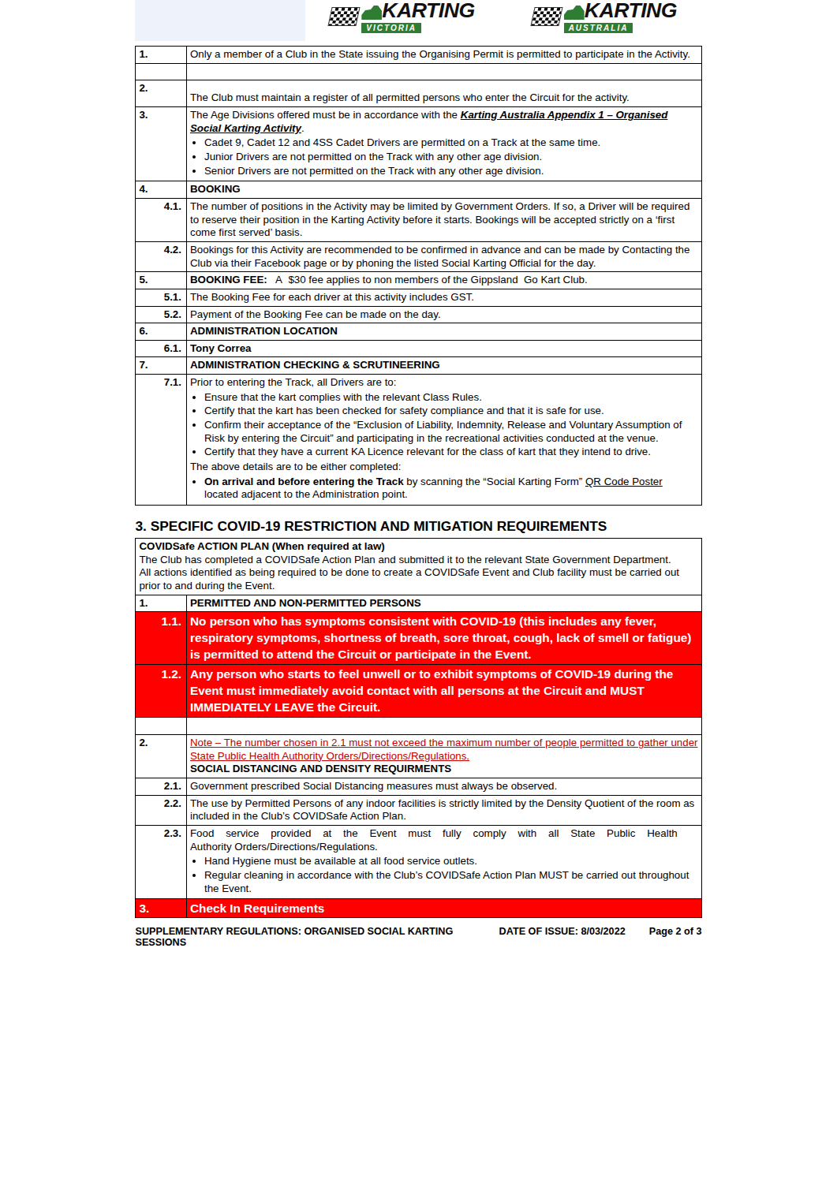KARTING VICTORIA
KARTING AUSTRALIA
| 1. | Only a member of a Club in the State issuing the Organising Permit is permitted to participate in the Activity. |
| 2. | The Club must maintain a register of all permitted persons who enter the Circuit for the activity. |
| 3. | The Age Divisions offered must be in accordance with the Karting Australia Appendix 1 – Organised Social Karting Activity . Cadet 9, Cadet 12 and 4SS Cadet Drivers are permitted on a Track at the same time. Junior Drivers are not permitted on the Track with any other age division. Senior Drivers are not permitted on the Track with any other age division. |
| 4. | BOOKING |
| 4.1. | The number of positions in the Activity may be limited by Government Orders. If so, a Driver will be required to reserve their position in the Karting Activity before it starts. Bookings will be accepted strictly on a ‘first come first served’ basis. |
| 4.2. | Bookings for this Activity are recommended to be confirmed in advance and can be made by Contacting the Club via their Facebook page or by phoning the listed Social Karting Official for the day. |
| 5. | BOOKING FEE: A $30 fee applies to non members of the Gippsland Go Kart Club. |
| 5.1. | The Booking Fee for each driver at this activity includes GST. |
| 5.2. | Payment of the Booking Fee can be made on the day. |
| 6. | ADMINISTRATION LOCATION |
| 6.1. | Tony Correa |
| 7. | ADMINISTRATION CHECKING & SCRUTINEERING |
| 7.1. | Prior to entering the Track, all Drivers are to: Ensure that the kart complies with the relevant Class Rules. Certify that the kart has been checked for safety compliance and that it is safe for use. Confirm their acceptance of the “Exclusion of Liability, Indemnity, Release and Voluntary Assumption of Risk by entering the Circuit” and participating in the recreational activities conducted at the venue. Certify that they have a current KA Licence relevant for the class of kart that they intend to drive. The above details are to be either completed: On arrival and before entering the Track by scanning the “Social Karting Form” QR Code Poster located adjacent to the Administration point. |
3. SPECIFIC COVID-19 RESTRICTION AND MITIGATION REQUIREMENTS
| COVIDSafe ACTION PLAN (When required at law) The Club has completed a COVIDSafe Action Plan and submitted it to the relevant State Government Department. All actions identified as being required to be done to create a COVIDSafe Event and Club facility must be carried out prior to and during the Event. |
| 1. | PERMITTED AND NON-PERMITTED PERSONS |
| 1.1. | No person who has symptoms consistent with COVID-19 (this includes any fever, respiratory symptoms, shortness of breath, sore throat, cough, lack of smell or fatigue) is permitted to attend the Circuit or participate in the Event. |
| 1.2. | Any person who starts to feel unwell or to exhibit symptoms of COVID-19 during the Event must immediately avoid contact with all persons at the Circuit and MUST IMMEDIATELY LEAVE the Circuit. |
| 2. | Note – The number chosen in 2.1 must not exceed the maximum number of people permitted to gather under State Public Health Authority Orders/Directions/Regulations. SOCIAL DISTANCING AND DENSITY REQUIRMENTS |
| 2.1. | Government prescribed Social Distancing measures must always be observed. |
| 2.2. | The use by Permitted Persons of any indoor facilities is strictly limited by the Density Quotient of the room as included in the Club’s COVIDSafe Action Plan. |
| 2.3. | Food service provided at the Event must fully comply with all State Public Health Authority Orders/Directions/Regulations. Hand Hygiene must be available at all food service outlets. Regular cleaning in accordance with the Club’s COVIDSafe Action Plan MUST be carried out throughout the Event. |
| 3. | Check In Requirements |
SUPPLEMENTARY REGULATIONS: ORGANISED SOCIAL KARTING SESSIONS DATE OF ISSUE: 8/03/2022 Page 2 of 3